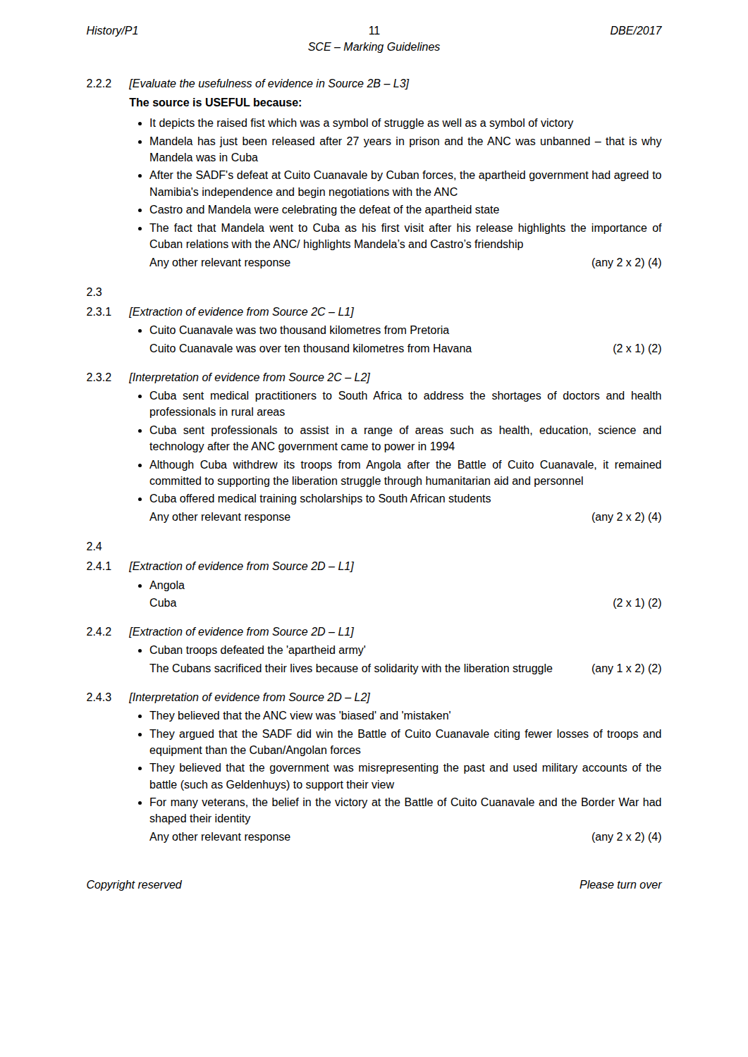History/P1 11 DBE/2017
SCE – Marking Guidelines
2.2.2 [Evaluate the usefulness of evidence in Source 2B – L3]
The source is USEFUL because:
It depicts the raised fist which was a symbol of struggle as well as a symbol of victory
Mandela has just been released after 27 years in prison and the ANC was unbanned – that is why Mandela was in Cuba
After the SADF's defeat at Cuito Cuanavale by Cuban forces, the apartheid government had agreed to Namibia's independence and begin negotiations with the ANC
Castro and Mandela were celebrating the defeat of the apartheid state
The fact that Mandela went to Cuba as his first visit after his release highlights the importance of Cuban relations with the ANC/ highlights Mandela’s and Castro’s friendship
Any other relevant response(any 2 x 2) (4)
2.3
2.3.1 [Extraction of evidence from Source 2C – L1]
Cuito Cuanavale was two thousand kilometres from Pretoria
Cuito Cuanavale was over ten thousand kilometres from Havana(2 x 1) (2)
2.3.2 [Interpretation of evidence from Source 2C – L2]
Cuba sent medical practitioners to South Africa to address the shortages of doctors and health professionals in rural areas
Cuba sent professionals to assist in a range of areas such as health, education, science and technology after the ANC government came to power in 1994
Although Cuba withdrew its troops from Angola after the Battle of Cuito Cuanavale, it remained committed to supporting the liberation struggle through humanitarian aid and personnel
Cuba offered medical training scholarships to South African students
Any other relevant response(any 2 x 2) (4)
2.4
2.4.1 [Extraction of evidence from Source 2D – L1]
Angola
Cuba(2 x 1) (2)
2.4.2 [Extraction of evidence from Source 2D – L1]
Cuban troops defeated the 'apartheid army'
The Cubans sacrificed their lives because of solidarity with the liberation struggle(any 1 x 2) (2)
2.4.3 [Interpretation of evidence from Source 2D – L2]
They believed that the ANC view was 'biased' and 'mistaken'
They argued that the SADF did win the Battle of Cuito Cuanavale citing fewer losses of troops and equipment than the Cuban/Angolan forces
They believed that the government was misrepresenting the past and used military accounts of the battle (such as Geldenhuys) to support their view
For many veterans, the belief in the victory at the Battle of Cuito Cuanavale and the Border War had shaped their identity
Any other relevant response(any 2 x 2) (4)
Copyright reserved Please turn over